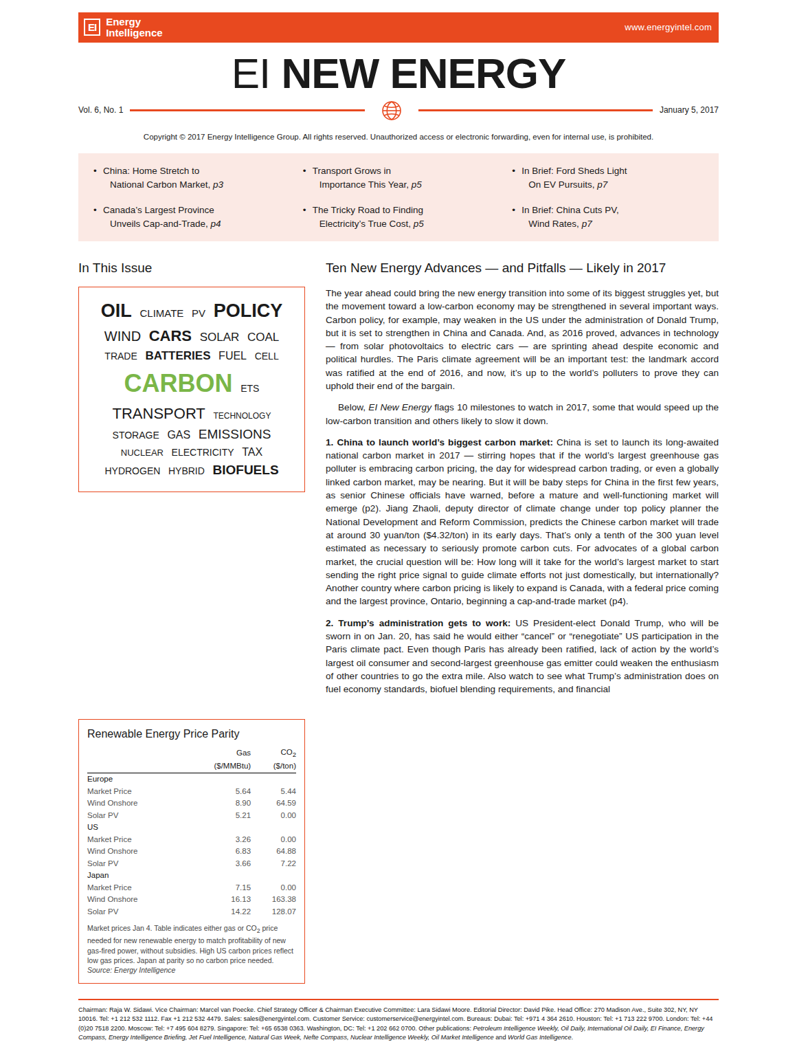EI
Energy
Intelligence
www.energyintel.com
EI NEW ENERGY
Vol. 6, No. 1
January 5, 2017
Copyright © 2017 Energy Intelligence Group. All rights reserved. Unauthorized access or electronic forwarding, even for internal use, is prohibited.
China: Home Stretch toNational Carbon Market, p3
Canada’s Largest ProvinceUnveils Cap-and-Trade, p4
Transport Grows inImportance This Year, p5
The Tricky Road to FindingElectricity’s True Cost, p5
In Brief: Ford Sheds LightOn EV Pursuits, p7
In Brief: China Cuts PV,Wind Rates, p7
In This Issue
OIL CLIMATE PV POLICY WIND CARS SOLAR COAL TRADE BATTERIES FUEL CELL CARBON ETS TRANSPORT TECHNOLOGY STORAGE GAS EMISSIONS NUCLEAR ELECTRICITY TAX HYDROGEN HYBRID BIOFUELS
Renewable Energy Price Parity
| | Gas | CO 2 |
| --- | --- | --- |
| | ($/MMBtu) | ($/ton) |
| Europe | | |
| Market Price | 5.64 | 5.44 |
| Wind Onshore | 8.90 | 64.59 |
| Solar PV | 5.21 | 0.00 |
| US | | |
| Market Price | 3.26 | 0.00 |
| Wind Onshore | 6.83 | 64.88 |
| Solar PV | 3.66 | 7.22 |
| Japan | | |
| Market Price | 7.15 | 0.00 |
| Wind Onshore | 16.13 | 163.38 |
| Solar PV | 14.22 | 128.07 |
Market prices Jan 4. Table indicates either gas or CO2 price needed for new renewable energy to match profitability of new gas-fired power, without subsidies. High US carbon prices reflect low gas prices. Japan at parity so no carbon price needed. Source: Energy Intelligence
Ten New Energy Advances — and Pitfalls — Likely in 2017
The year ahead could bring the new energy transition into some of its biggest struggles yet, but the movement toward a low-carbon economy may be strengthened in several important ways. Carbon policy, for example, may weaken in the US under the administration of Donald Trump, but it is set to strengthen in China and Canada. And, as 2016 proved, advances in technology — from solar photovoltaics to electric cars — are sprinting ahead despite economic and political hurdles. The Paris climate agreement will be an important test: the landmark accord was ratified at the end of 2016, and now, it’s up to the world’s polluters to prove they can uphold their end of the bargain.
Below, EI New Energy flags 10 milestones to watch in 2017, some that would speed up the low-carbon transition and others likely to slow it down.
1. China to launch world’s biggest carbon market: China is set to launch its long-awaited national carbon market in 2017 — stirring hopes that if the world’s largest greenhouse gas polluter is embracing carbon pricing, the day for widespread carbon trading, or even a globally linked carbon market, may be nearing. But it will be baby steps for China in the first few years, as senior Chinese officials have warned, before a mature and well-functioning market will emerge (p2). Jiang Zhaoli, deputy director of climate change under top policy planner the National Development and Reform Commission, predicts the Chinese carbon market will trade at around 30 yuan/ton ($4.32/ton) in its early days. That’s only a tenth of the 300 yuan level estimated as necessary to seriously promote carbon cuts. For advocates of a global carbon market, the crucial question will be: How long will it take for the world’s largest market to start sending the right price signal to guide climate efforts not just domestically, but internationally? Another country where carbon pricing is likely to expand is Canada, with a federal price coming and the largest province, Ontario, beginning a cap-and-trade market (p4).
2. Trump’s administration gets to work: US President-elect Donald Trump, who will be sworn in on Jan. 20, has said he would either “cancel” or “renegotiate” US participation in the Paris climate pact. Even though Paris has already been ratified, lack of action by the world’s largest oil consumer and second-largest greenhouse gas emitter could weaken the enthusiasm of other countries to go the extra mile. Also watch to see what Trump’s administration does on fuel economy standards, biofuel blending requirements, and financial
Chairman: Raja W. Sidawi. Vice Chairman: Marcel van Poecke. Chief Strategy Officer & Chairman Executive Committee: Lara Sidawi Moore. Editorial Director: David Pike. Head Office: 270 Madison Ave., Suite 302, NY, NY 10016. Tel: +1 212 532 1112. Fax +1 212 532 4479. Sales: sales@energyintel.com. Customer Service: customerservice@energyintel.com. Bureaus: Dubai: Tel: +971 4 364 2610. Houston: Tel: +1 713 222 9700. London: Tel: +44 (0)20 7518 2200. Moscow: Tel: +7 495 604 8279. Singapore: Tel: +65 6538 0363. Washington, DC: Tel: +1 202 662 0700. Other publications: Petroleum Intelligence Weekly, Oil Daily, International Oil Daily, EI Finance, Energy Compass, Energy Intelligence Briefing, Jet Fuel Intelligence, Natural Gas Week, Nefte Compass, Nuclear Intelligence Weekly, Oil Market Intelligence and World Gas Intelligence.